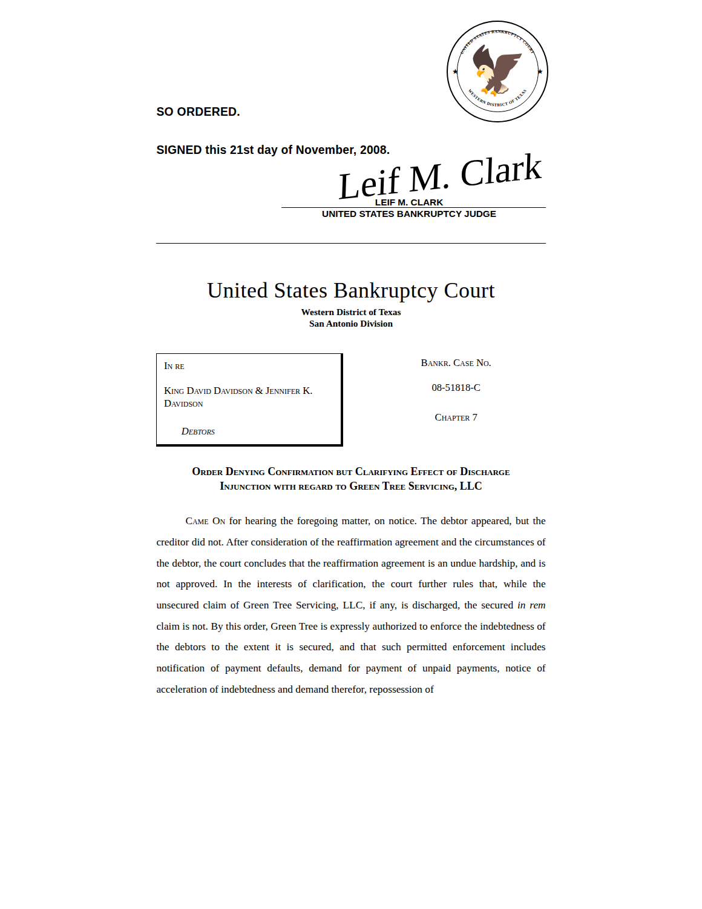UNITED STATES BANKRUPTCY COURT WESTERN DISTRICT OF TEXAS
★★
🦅
SO ORDERED.
SIGNED this 21st day of November, 2008.
Leif M. Clark
LEIF M. CLARK
UNITED STATES BANKRUPTCY JUDGE
United States Bankruptcy Court
Western District of Texas
San Antonio Division
| In re King David Davidson & Jennifer K. Davidson Debtors | | Bankr. Case No. 08-51818-C Chapter 7 |
Order Denying Confirmation but Clarifying Effect of Discharge Injunction with regard to Green Tree Servicing, LLC
Came On for hearing the foregoing matter, on notice. The debtor appeared, but the creditor did not. After consideration of the reaffirmation agreement and the circumstances of the debtor, the court concludes that the reaffirmation agreement is an undue hardship, and is not approved. In the interests of clarification, the court further rules that, while the unsecured claim of Green Tree Servicing, LLC, if any, is discharged, the secured in rem claim is not. By this order, Green Tree is expressly authorized to enforce the indebtedness of the debtors to the extent it is secured, and that such permitted enforcement includes notification of payment defaults, demand for payment of unpaid payments, notice of acceleration of indebtedness and demand therefor, repossession of